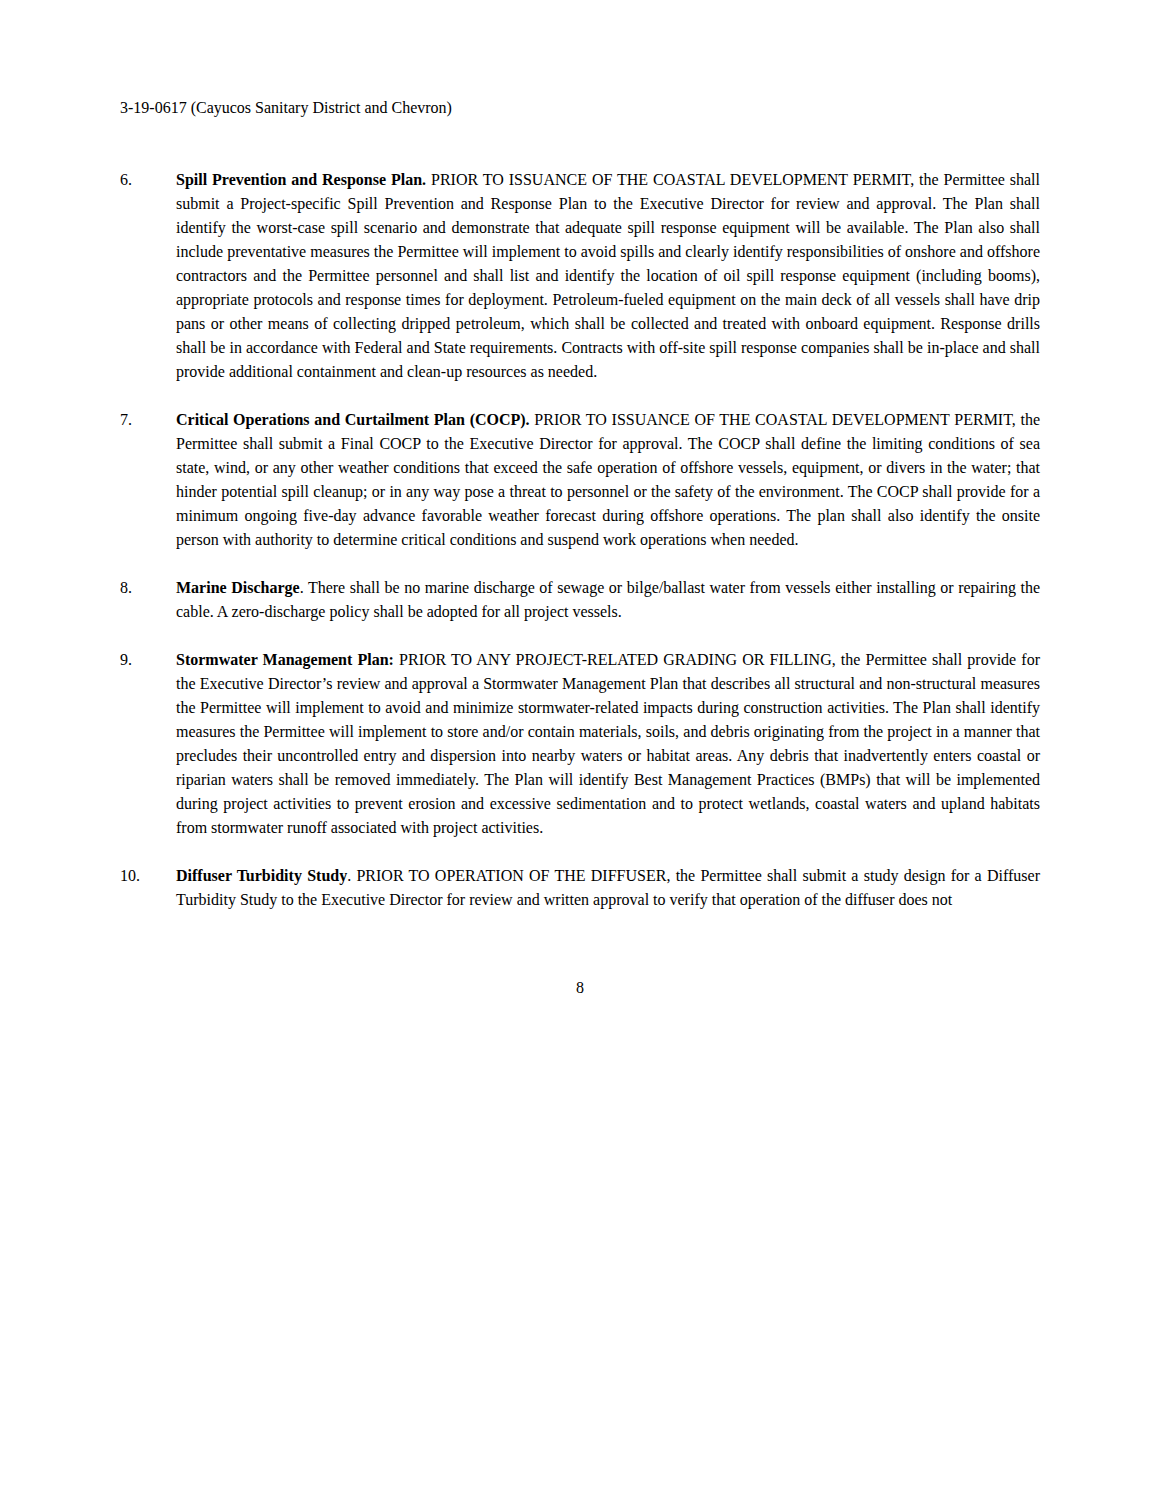3-19-0617 (Cayucos Sanitary District and Chevron)
6.
Spill Prevention and Response Plan. PRIOR TO ISSUANCE OF THE COASTAL DEVELOPMENT PERMIT, the Permittee shall submit a Project-specific Spill Prevention and Response Plan to the Executive Director for review and approval. The Plan shall identify the worst-case spill scenario and demonstrate that adequate spill response equipment will be available. The Plan also shall include preventative measures the Permittee will implement to avoid spills and clearly identify responsibilities of onshore and offshore contractors and the Permittee personnel and shall list and identify the location of oil spill response equipment (including booms), appropriate protocols and response times for deployment. Petroleum-fueled equipment on the main deck of all vessels shall have drip pans or other means of collecting dripped petroleum, which shall be collected and treated with onboard equipment. Response drills shall be in accordance with Federal and State requirements. Contracts with off-site spill response companies shall be in-place and shall provide additional containment and clean-up resources as needed.
7.
Critical Operations and Curtailment Plan (COCP). PRIOR TO ISSUANCE OF THE COASTAL DEVELOPMENT PERMIT, the Permittee shall submit a Final COCP to the Executive Director for approval. The COCP shall define the limiting conditions of sea state, wind, or any other weather conditions that exceed the safe operation of offshore vessels, equipment, or divers in the water; that hinder potential spill cleanup; or in any way pose a threat to personnel or the safety of the environment. The COCP shall provide for a minimum ongoing five-day advance favorable weather forecast during offshore operations. The plan shall also identify the onsite person with authority to determine critical conditions and suspend work operations when needed.
8.
Marine Discharge. There shall be no marine discharge of sewage or bilge/ballast water from vessels either installing or repairing the cable. A zero-discharge policy shall be adopted for all project vessels.
9.
Stormwater Management Plan: PRIOR TO ANY PROJECT-RELATED GRADING OR FILLING, the Permittee shall provide for the Executive Director’s review and approval a Stormwater Management Plan that describes all structural and non-structural measures the Permittee will implement to avoid and minimize stormwater-related impacts during construction activities. The Plan shall identify measures the Permittee will implement to store and/or contain materials, soils, and debris originating from the project in a manner that precludes their uncontrolled entry and dispersion into nearby waters or habitat areas. Any debris that inadvertently enters coastal or riparian waters shall be removed immediately. The Plan will identify Best Management Practices (BMPs) that will be implemented during project activities to prevent erosion and excessive sedimentation and to protect wetlands, coastal waters and upland habitats from stormwater runoff associated with project activities.
10.
Diffuser Turbidity Study. PRIOR TO OPERATION OF THE DIFFUSER, the Permittee shall submit a study design for a Diffuser Turbidity Study to the Executive Director for review and written approval to verify that operation of the diffuser does not
8